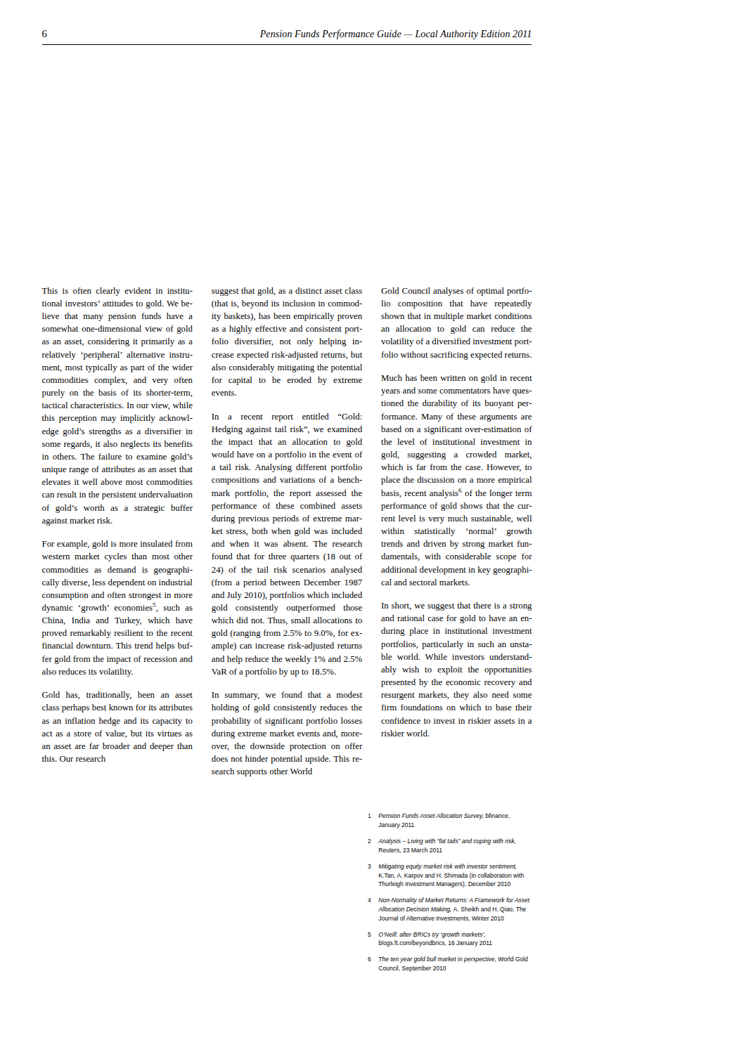6 Pension Funds Performance Guide — Local Authority Edition 2011
This is often clearly evident in institutional investors’ attitudes to gold. We believe that many pension funds have a somewhat one-dimensional view of gold as an asset, considering it primarily as a relatively ‘peripheral’ alternative instrument, most typically as part of the wider commodities complex, and very often purely on the basis of its shorter-term, tactical characteristics. In our view, while this perception may implicitly acknowledge gold’s strengths as a diversifier in some regards, it also neglects its benefits in others. The failure to examine gold’s unique range of attributes as an asset that elevates it well above most commodities can result in the persistent undervaluation of gold’s worth as a strategic buffer against market risk.
For example, gold is more insulated from western market cycles than most other commodities as demand is geographically diverse, less dependent on industrial consumption and often strongest in more dynamic ‘growth’ economies5, such as China, India and Turkey, which have proved remarkably resilient to the recent financial downturn. This trend helps buffer gold from the impact of recession and also reduces its volatility.
Gold has, traditionally, been an asset class perhaps best known for its attributes as an inflation hedge and its capacity to act as a store of value, but its virtues as an asset are far broader and deeper than this. Our research
suggest that gold, as a distinct asset class (that is, beyond its inclusion in commodity baskets), has been empirically proven as a highly effective and consistent portfolio diversifier, not only helping increase expected risk-adjusted returns, but also considerably mitigating the potential for capital to be eroded by extreme events.
In a recent report entitled “Gold: Hedging against tail risk”, we examined the impact that an allocation to gold would have on a portfolio in the event of a tail risk. Analysing different portfolio compositions and variations of a benchmark portfolio, the report assessed the performance of these combined assets during previous periods of extreme market stress, both when gold was included and when it was absent. The research found that for three quarters (18 out of 24) of the tail risk scenarios analysed (from a period between December 1987 and July 2010), portfolios which included gold consistently outperformed those which did not. Thus, small allocations to gold (ranging from 2.5% to 9.0%, for example) can increase risk-adjusted returns and help reduce the weekly 1% and 2.5% VaR of a portfolio by up to 18.5%.
In summary, we found that a modest holding of gold consistently reduces the probability of significant portfolio losses during extreme market events and, moreover, the downside protection on offer does not hinder potential upside. This research supports other World
Gold Council analyses of optimal portfolio composition that have repeatedly shown that in multiple market conditions an allocation to gold can reduce the volatility of a diversified investment portfolio without sacrificing expected returns.
Much has been written on gold in recent years and some commentators have questioned the durability of its buoyant performance. Many of these arguments are based on a significant over-estimation of the level of institutional investment in gold, suggesting a crowded market, which is far from the case. However, to place the discussion on a more empirical basis, recent analysis6 of the longer term performance of gold shows that the current level is very much sustainable, well within statistically ‘normal’ growth trends and driven by strong market fundamentals, with considerable scope for additional development in key geographical and sectoral markets.
In short, we suggest that there is a strong and rational case for gold to have an enduring place in institutional investment portfolios, particularly in such an unstable world. While investors understandably wish to exploit the opportunities presented by the economic recovery and resurgent markets, they also need some firm foundations on which to base their confidence to invest in riskier assets in a riskier world.
Pension Funds Asset Allocation Survey, bfinance, January 2011
Analysis – Living with “fat tails” and coping with risk, Reuters, 23 March 2011
Mitigating equity market risk with investor sentiment, K.Tan, A. Karpov and H. Shimada (in collaboration with Thurleigh Investment Managers), December 2010
Non-Normality of Market Returns: A Framework for Asset Allocation Decision Making, A. Sheikh and H. Qiao, The Journal of Alternative Investments, Winter 2010
O’Neill: after BRICs try ‘growth markets’, blogs.ft.com/beyondbrics, 16 January 2011
The ten year gold bull market in perspective, World Gold Council, September 2010